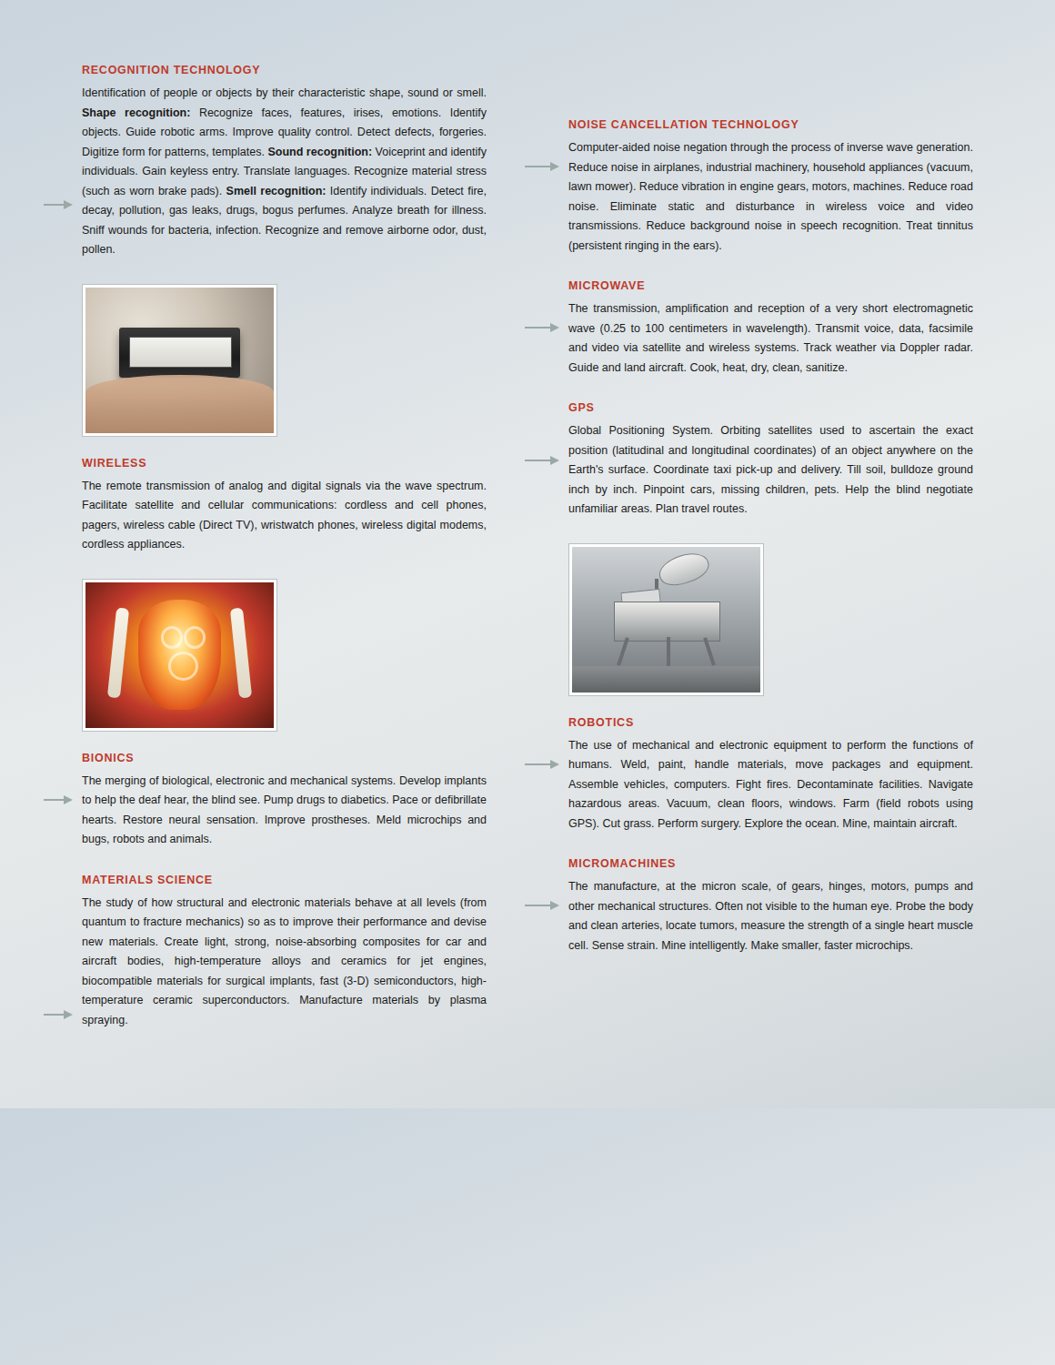Recognition Technology
Identification of people or objects by their characteristic shape, sound or smell. Shape recognition: Recognize faces, features, irises, emotions. Identify objects. Guide robotic arms. Improve quality control. Detect defects, forgeries. Digitize form for patterns, templates. Sound recognition: Voiceprint and identify individuals. Gain keyless entry. Translate languages. Recognize material stress (such as worn brake pads). Smell recognition: Identify individuals. Detect fire, decay, pollution, gas leaks, drugs, bogus perfumes. Analyze breath for illness. Sniff wounds for bacteria, infection. Recognize and remove airborne odor, dust, pollen.
Wireless
The remote transmission of analog and digital signals via the wave spectrum. Facilitate satellite and cellular communications: cordless and cell phones, pagers, wireless cable (Direct TV), wristwatch phones, wireless digital modems, cordless appliances.
Bionics
The merging of biological, electronic and mechanical systems. Develop implants to help the deaf hear, the blind see. Pump drugs to diabetics. Pace or defibrillate hearts. Restore neural sensation. Improve prostheses. Meld microchips and bugs, robots and animals.
Materials Science
The study of how structural and electronic materials behave at all levels (from quantum to fracture mechanics) so as to improve their performance and devise new materials. Create light, strong, noise-absorbing composites for car and aircraft bodies, high-temperature alloys and ceramics for jet engines, biocompatible materials for surgical implants, fast (3-D) semiconductors, high-temperature ceramic superconductors. Manufacture materials by plasma spraying.
Noise Cancellation Technology
Computer-aided noise negation through the process of inverse wave generation. Reduce noise in airplanes, industrial machinery, household appliances (vacuum, lawn mower). Reduce vibration in engine gears, motors, machines. Reduce road noise. Eliminate static and disturbance in wireless voice and video transmissions. Reduce background noise in speech recognition. Treat tinnitus (persistent ringing in the ears).
Microwave
The transmission, amplification and reception of a very short electromagnetic wave (0.25 to 100 centimeters in wavelength). Transmit voice, data, facsimile and video via satellite and wireless systems. Track weather via Doppler radar. Guide and land aircraft. Cook, heat, dry, clean, sanitize.
GPS
Global Positioning System. Orbiting satellites used to ascertain the exact position (latitudinal and longitudinal coordinates) of an object anywhere on the Earth's surface. Coordinate taxi pick-up and delivery. Till soil, bulldoze ground inch by inch. Pinpoint cars, missing children, pets. Help the blind negotiate unfamiliar areas. Plan travel routes.
Robotics
The use of mechanical and electronic equipment to perform the functions of humans. Weld, paint, handle materials, move packages and equipment. Assemble vehicles, computers. Fight fires. Decontaminate facilities. Navigate hazardous areas. Vacuum, clean floors, windows. Farm (field robots using GPS). Cut grass. Perform surgery. Explore the ocean. Mine, maintain aircraft.
Micromachines
The manufacture, at the micron scale, of gears, hinges, motors, pumps and other mechanical structures. Often not visible to the human eye. Probe the body and clean arteries, locate tumors, measure the strength of a single heart muscle cell. Sense strain. Mine intelligently. Make smaller, faster microchips.